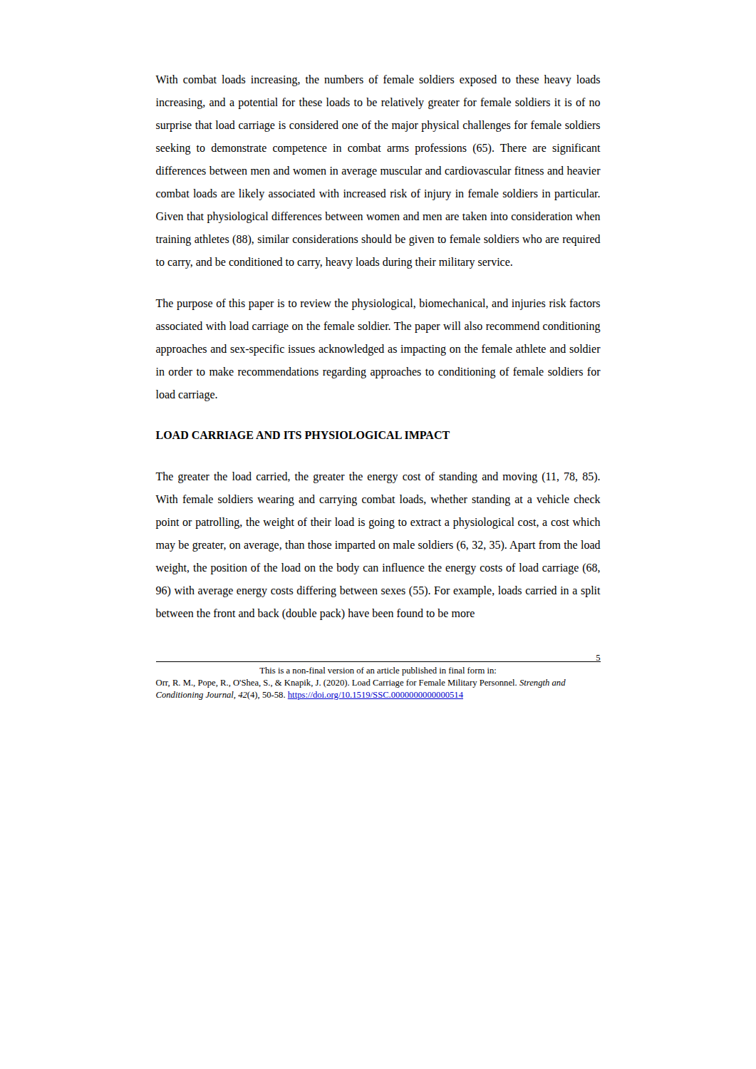With combat loads increasing, the numbers of female soldiers exposed to these heavy loads increasing, and a potential for these loads to be relatively greater for female soldiers it is of no surprise that load carriage is considered one of the major physical challenges for female soldiers seeking to demonstrate competence in combat arms professions (65). There are significant differences between men and women in average muscular and cardiovascular fitness and heavier combat loads are likely associated with increased risk of injury in female soldiers in particular. Given that physiological differences between women and men are taken into consideration when training athletes (88), similar considerations should be given to female soldiers who are required to carry, and be conditioned to carry, heavy loads during their military service.
The purpose of this paper is to review the physiological, biomechanical, and injuries risk factors associated with load carriage on the female soldier. The paper will also recommend conditioning approaches and sex-specific issues acknowledged as impacting on the female athlete and soldier in order to make recommendations regarding approaches to conditioning of female soldiers for load carriage.
Load Carriage and its Physiological Impact
The greater the load carried, the greater the energy cost of standing and moving (11, 78, 85). With female soldiers wearing and carrying combat loads, whether standing at a vehicle check point or patrolling, the weight of their load is going to extract a physiological cost, a cost which may be greater, on average, than those imparted on male soldiers (6, 32, 35). Apart from the load weight, the position of the load on the body can influence the energy costs of load carriage (68, 96) with average energy costs differing between sexes (55). For example, loads carried in a split between the front and back (double pack) have been found to be more
5
This is a non-final version of an article published in final form in:
Orr, R. M., Pope, R., O'Shea, S., & Knapik, J. (2020). Load Carriage for Female Military Personnel. Strength and Conditioning Journal, 42(4), 50-58. https://doi.org/10.1519/SSC.0000000000000514